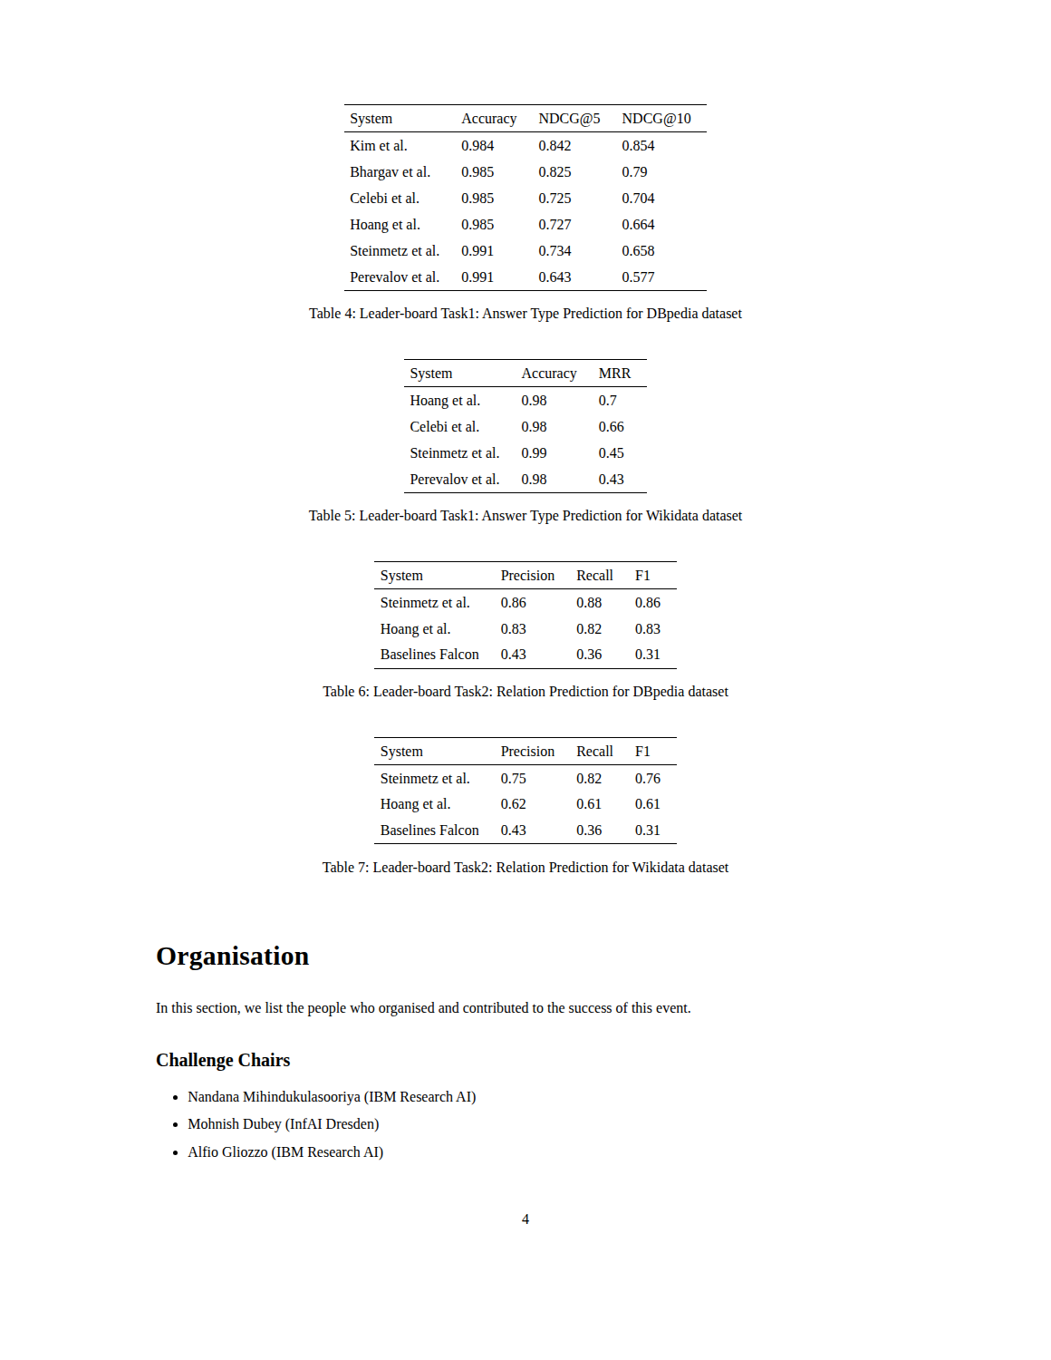| System | Accuracy | NDCG@5 | NDCG@10 |
| --- | --- | --- | --- |
| Kim et al. | 0.984 | 0.842 | 0.854 |
| Bhargav et al. | 0.985 | 0.825 | 0.79 |
| Celebi et al. | 0.985 | 0.725 | 0.704 |
| Hoang et al. | 0.985 | 0.727 | 0.664 |
| Steinmetz et al. | 0.991 | 0.734 | 0.658 |
| Perevalov et al. | 0.991 | 0.643 | 0.577 |
Table 4: Leader-board Task1: Answer Type Prediction for DBpedia dataset
| System | Accuracy | MRR |
| --- | --- | --- |
| Hoang et al. | 0.98 | 0.7 |
| Celebi et al. | 0.98 | 0.66 |
| Steinmetz et al. | 0.99 | 0.45 |
| Perevalov et al. | 0.98 | 0.43 |
Table 5: Leader-board Task1: Answer Type Prediction for Wikidata dataset
| System | Precision | Recall | F1 |
| --- | --- | --- | --- |
| Steinmetz et al. | 0.86 | 0.88 | 0.86 |
| Hoang et al. | 0.83 | 0.82 | 0.83 |
| Baselines Falcon | 0.43 | 0.36 | 0.31 |
Table 6: Leader-board Task2: Relation Prediction for DBpedia dataset
| System | Precision | Recall | F1 |
| --- | --- | --- | --- |
| Steinmetz et al. | 0.75 | 0.82 | 0.76 |
| Hoang et al. | 0.62 | 0.61 | 0.61 |
| Baselines Falcon | 0.43 | 0.36 | 0.31 |
Table 7: Leader-board Task2: Relation Prediction for Wikidata dataset
Organisation
In this section, we list the people who organised and contributed to the success of this event.
Challenge Chairs
Nandana Mihindukulasooriya (IBM Research AI)
Mohnish Dubey (InfAI Dresden)
Alfio Gliozzo (IBM Research AI)
4